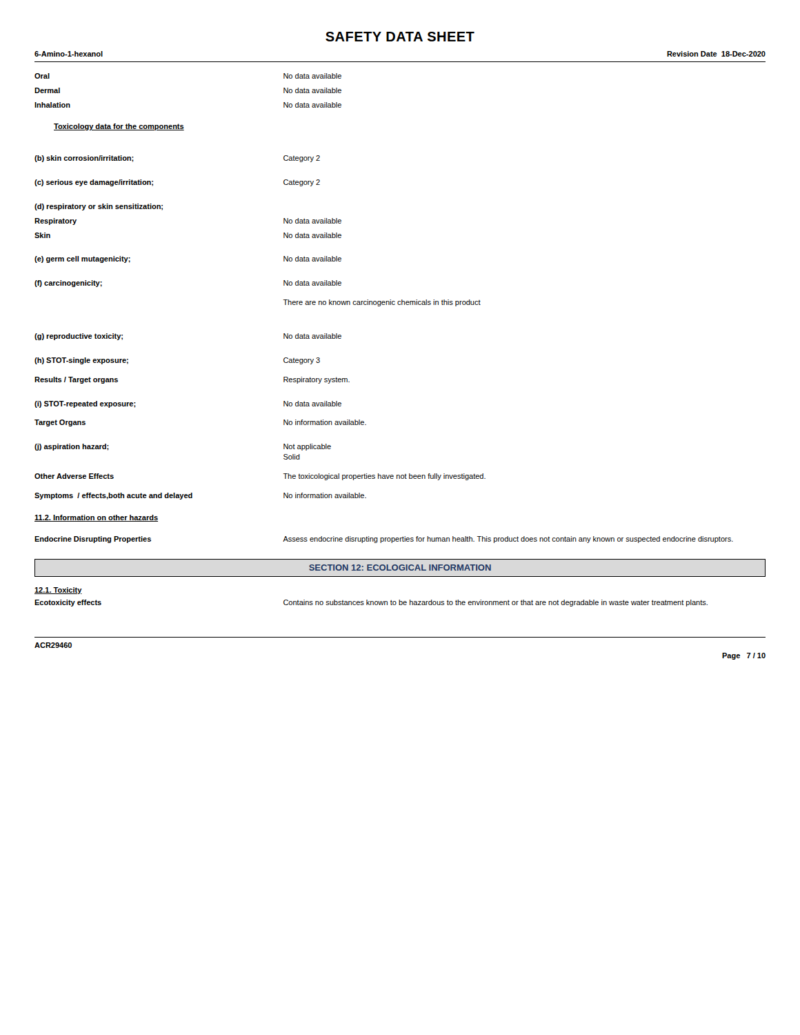SAFETY DATA SHEET
6-Amino-1-hexanol Revision Date 18-Dec-2020
| Oral | No data available |
| Dermal | No data available |
| Inhalation | No data available |
Toxicology data for the components
| (b) skin corrosion/irritation; | Category 2 |
| (c) serious eye damage/irritation; | Category 2 |
| (d) respiratory or skin sensitization; | |
| Respiratory | No data available |
| Skin | No data available |
| (e) germ cell mutagenicity; | No data available |
| (f) carcinogenicity; | No data available |
| | There are no known carcinogenic chemicals in this product |
| (g) reproductive toxicity; | No data available |
| (h) STOT-single exposure; | Category 3 |
| Results / Target organs | Respiratory system. |
| (i) STOT-repeated exposure; | No data available |
| Target Organs | No information available. |
| (j) aspiration hazard; | Not applicable Solid |
| Other Adverse Effects | The toxicological properties have not been fully investigated. |
| Symptoms / effects,both acute and delayed | No information available. |
11.2. Information on other hazards
| Endocrine Disrupting Properties | Assess endocrine disrupting properties for human health. This product does not contain any known or suspected endocrine disruptors. |
SECTION 12: ECOLOGICAL INFORMATION
12.1. Toxicity
| Ecotoxicity effects | Contains no substances known to be hazardous to the environment or that are not degradable in waste water treatment plants. |
ACR29460
Page 7 / 10